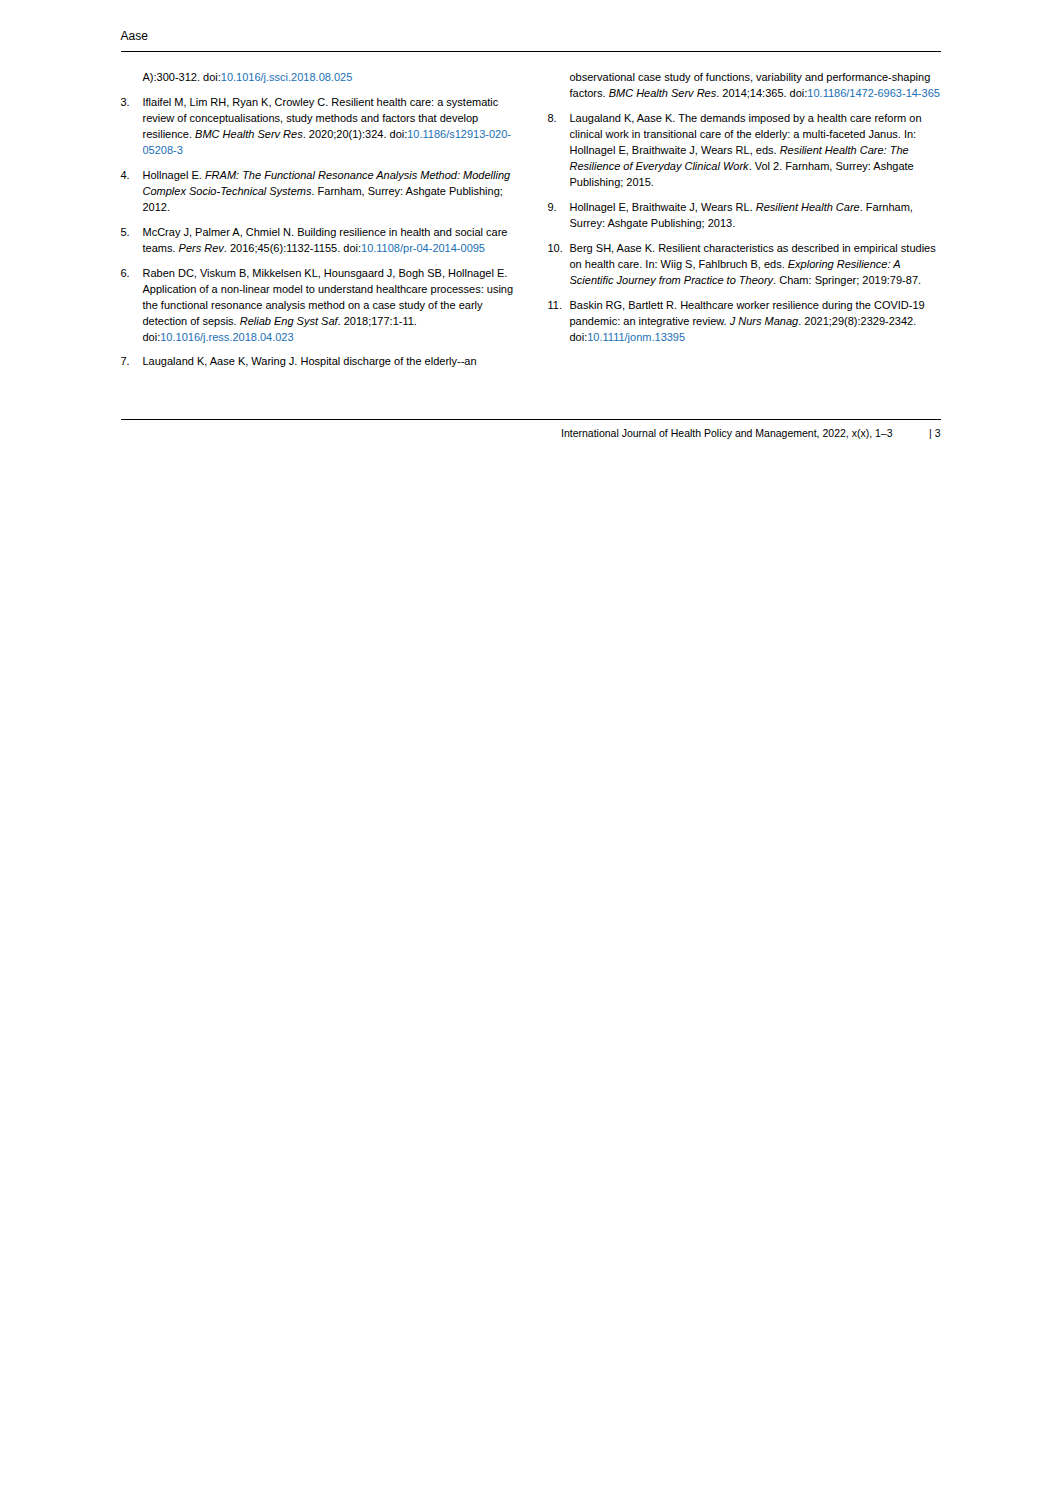Aase
A):300-312. doi:10.1016/j.ssci.2018.08.025
3. Iflaifel M, Lim RH, Ryan K, Crowley C. Resilient health care: a systematic review of conceptualisations, study methods and factors that develop resilience. BMC Health Serv Res. 2020;20(1):324. doi:10.1186/s12913-020-05208-3
4. Hollnagel E. FRAM: The Functional Resonance Analysis Method: Modelling Complex Socio-Technical Systems. Farnham, Surrey: Ashgate Publishing; 2012.
5. McCray J, Palmer A, Chmiel N. Building resilience in health and social care teams. Pers Rev. 2016;45(6):1132-1155. doi:10.1108/pr-04-2014-0095
6. Raben DC, Viskum B, Mikkelsen KL, Hounsgaard J, Bogh SB, Hollnagel E. Application of a non-linear model to understand healthcare processes: using the functional resonance analysis method on a case study of the early detection of sepsis. Reliab Eng Syst Saf. 2018;177:1-11. doi:10.1016/j.ress.2018.04.023
7. Laugaland K, Aase K, Waring J. Hospital discharge of the elderly--an
observational case study of functions, variability and performance-shaping factors. BMC Health Serv Res. 2014;14:365. doi:10.1186/1472-6963-14-365
8. Laugaland K, Aase K. The demands imposed by a health care reform on clinical work in transitional care of the elderly: a multi-faceted Janus. In: Hollnagel E, Braithwaite J, Wears RL, eds. Resilient Health Care: The Resilience of Everyday Clinical Work. Vol 2. Farnham, Surrey: Ashgate Publishing; 2015.
9. Hollnagel E, Braithwaite J, Wears RL. Resilient Health Care. Farnham, Surrey: Ashgate Publishing; 2013.
10. Berg SH, Aase K. Resilient characteristics as described in empirical studies on health care. In: Wiig S, Fahlbruch B, eds. Exploring Resilience: A Scientific Journey from Practice to Theory. Cham: Springer; 2019:79-87.
11. Baskin RG, Bartlett R. Healthcare worker resilience during the COVID-19 pandemic: an integrative review. J Nurs Manag. 2021;29(8):2329-2342. doi:10.1111/jonm.13395
International Journal of Health Policy and Management, 2022, x(x), 1–3
| 3